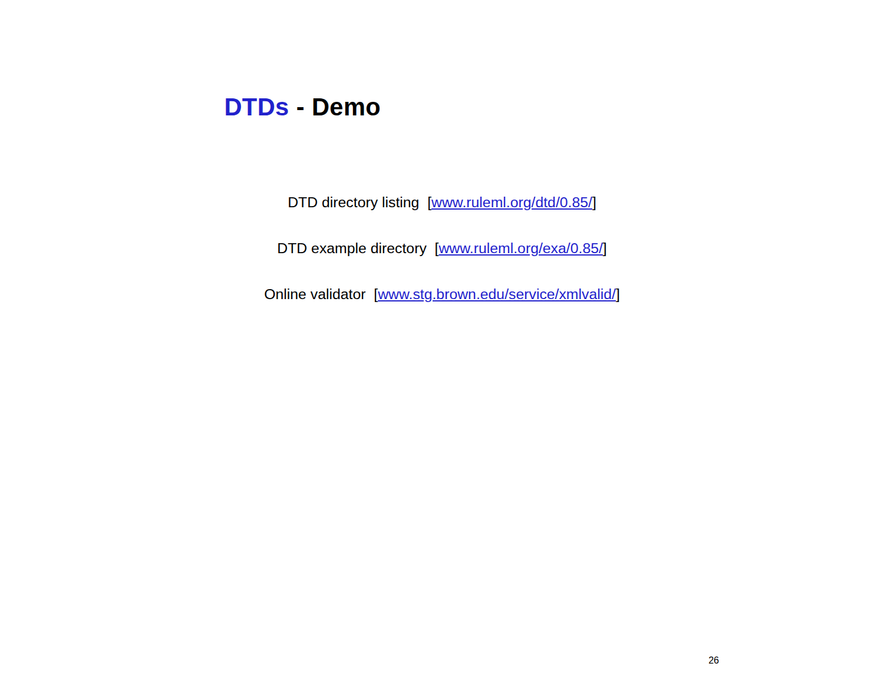DTDs - Demo
DTD directory listing [www.ruleml.org/dtd/0.85/]
DTD example directory [www.ruleml.org/exa/0.85/]
Online validator [www.stg.brown.edu/service/xmlvalid/]
26